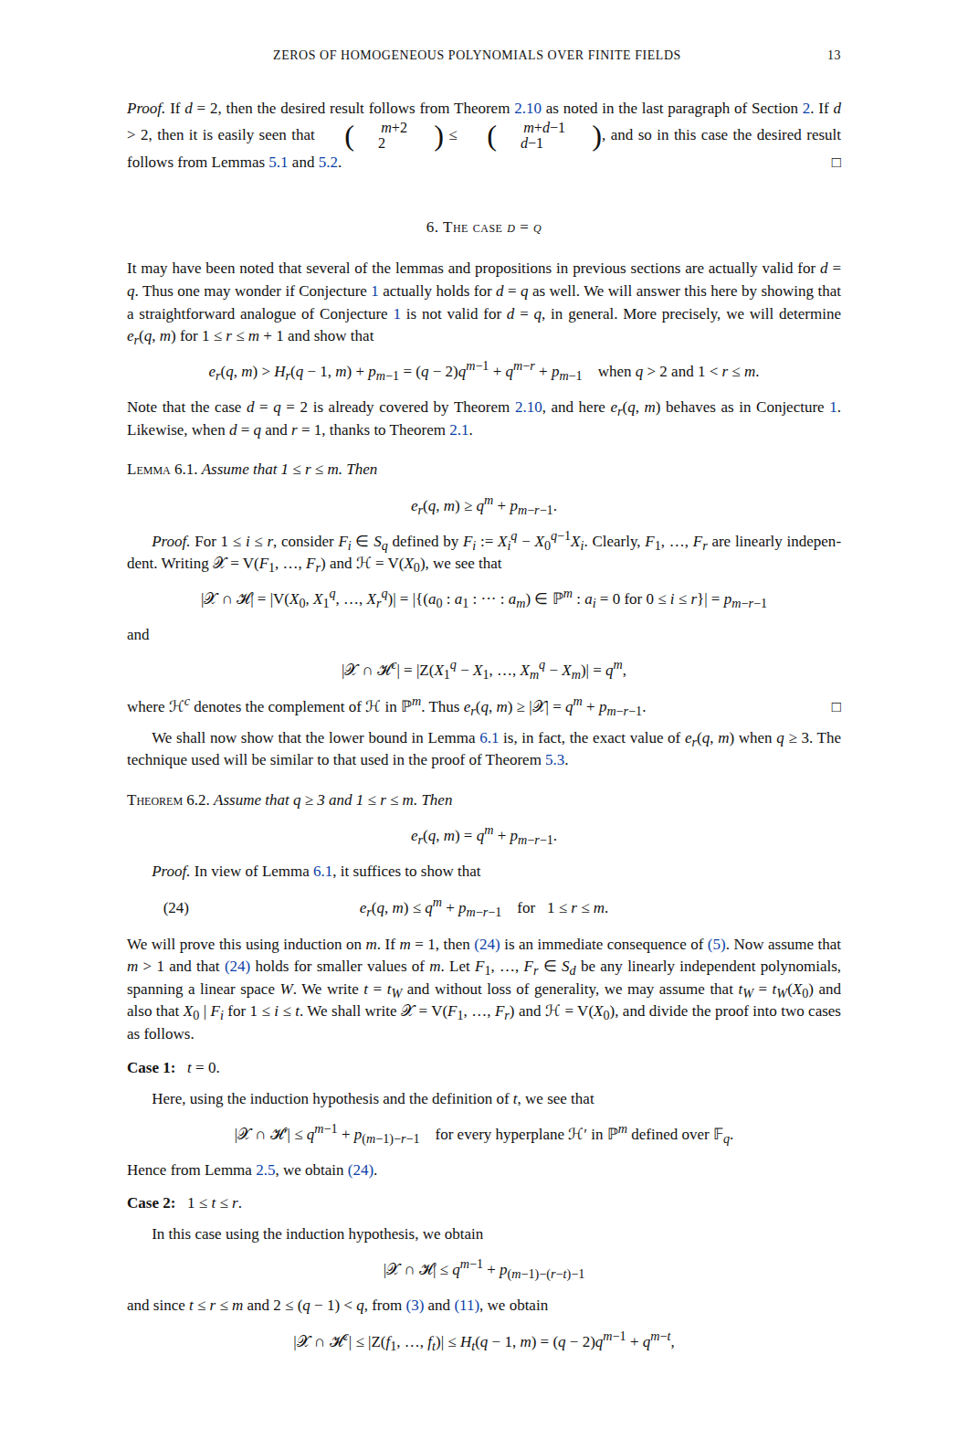ZEROS OF HOMOGENEOUS POLYNOMIALS OVER FINITE FIELDS 13
Proof. If d = 2, then the desired result follows from Theorem 2.10 as noted in the last paragraph of Section 2. If d > 2, then it is easily seen that (m+2
2) ≤ (m+d−1
d−1), and so in this case the desired result follows from Lemmas 5.1 and 5.2.□
6. The case d = q
It may have been noted that several of the lemmas and propositions in previous sections are actually valid for d = q. Thus one may wonder if Conjecture 1 actually holds for d = q as well. We will answer this here by showing that a straightforward analogue of Conjecture 1 is not valid for d = q, in general. More precisely, we will determine er(q, m) for 1 ≤ r ≤ m + 1 and show that
er(q, m) > Hr(q − 1, m) + pm−1 = (q − 2)qm−1 + qm−r + pm−1 when q > 2 and 1 < r ≤ m.
Note that the case d = q = 2 is already covered by Theorem 2.10, and here er(q, m) behaves as in Conjecture 1. Likewise, when d = q and r = 1, thanks to Theorem 2.1.
Lemma 6.1. Assume that 1 ≤ r ≤ m. Then
er(q, m) ≥ qm + pm−r−1.
Proof. For 1 ≤ i ≤ r, consider Fi ∈ Sq defined by Fi := Xiq − X0q−1Xi. Clearly, F1, …, Fr are linearly independent. Writing 𝒳 = V(F1, …, Fr) and ℋ = V(X0), we see that
|𝒳 ∩ ℋ| = |V(X0, X1q, …, Xrq)| = |{(a0 : a1 : ··· : am) ∈ ℙm : ai = 0 for 0 ≤ i ≤ r}| = pm−r−1
and
|𝒳 ∩ ℋc| = |Z(X1q − X1, …, Xmq − Xm)| = qm,
where ℋc denotes the complement of ℋ in ℙm. Thus er(q, m) ≥ |𝒳| = qm + pm−r−1.□
We shall now show that the lower bound in Lemma 6.1 is, in fact, the exact value of er(q, m) when q ≥ 3. The technique used will be similar to that used in the proof of Theorem 5.3.
Theorem 6.2. Assume that q ≥ 3 and 1 ≤ r ≤ m. Then
er(q, m) = qm + pm−r−1.
Proof. In view of Lemma 6.1, it suffices to show that
(24) er(q, m) ≤ qm + pm−r−1 for 1 ≤ r ≤ m.
We will prove this using induction on m. If m = 1, then (24) is an immediate consequence of (5). Now assume that m > 1 and that (24) holds for smaller values of m. Let F1, …, Fr ∈ Sd be any linearly independent polynomials, spanning a linear space W. We write t = tW and without loss of generality, we may assume that tW = tW(X0) and also that X0 | Fi for 1 ≤ i ≤ t. We shall write 𝒳 = V(F1, …, Fr) and ℋ = V(X0), and divide the proof into two cases as follows.
Case 1: t = 0.
Here, using the induction hypothesis and the definition of t, we see that
|𝒳 ∩ ℋ′| ≤ qm−1 + p(m−1)−r−1 for every hyperplane ℋ′ in ℙm defined over 𝔽q.
Hence from Lemma 2.5, we obtain (24).
Case 2: 1 ≤ t ≤ r.
In this case using the induction hypothesis, we obtain
|𝒳 ∩ ℋ| ≤ qm−1 + p(m−1)−(r−t)−1
and since t ≤ r ≤ m and 2 ≤ (q − 1) < q, from (3) and (11), we obtain
|𝒳 ∩ ℋc| ≤ |Z(f1, …, ft)| ≤ Ht(q − 1, m) = (q − 2)qm−1 + qm−t,